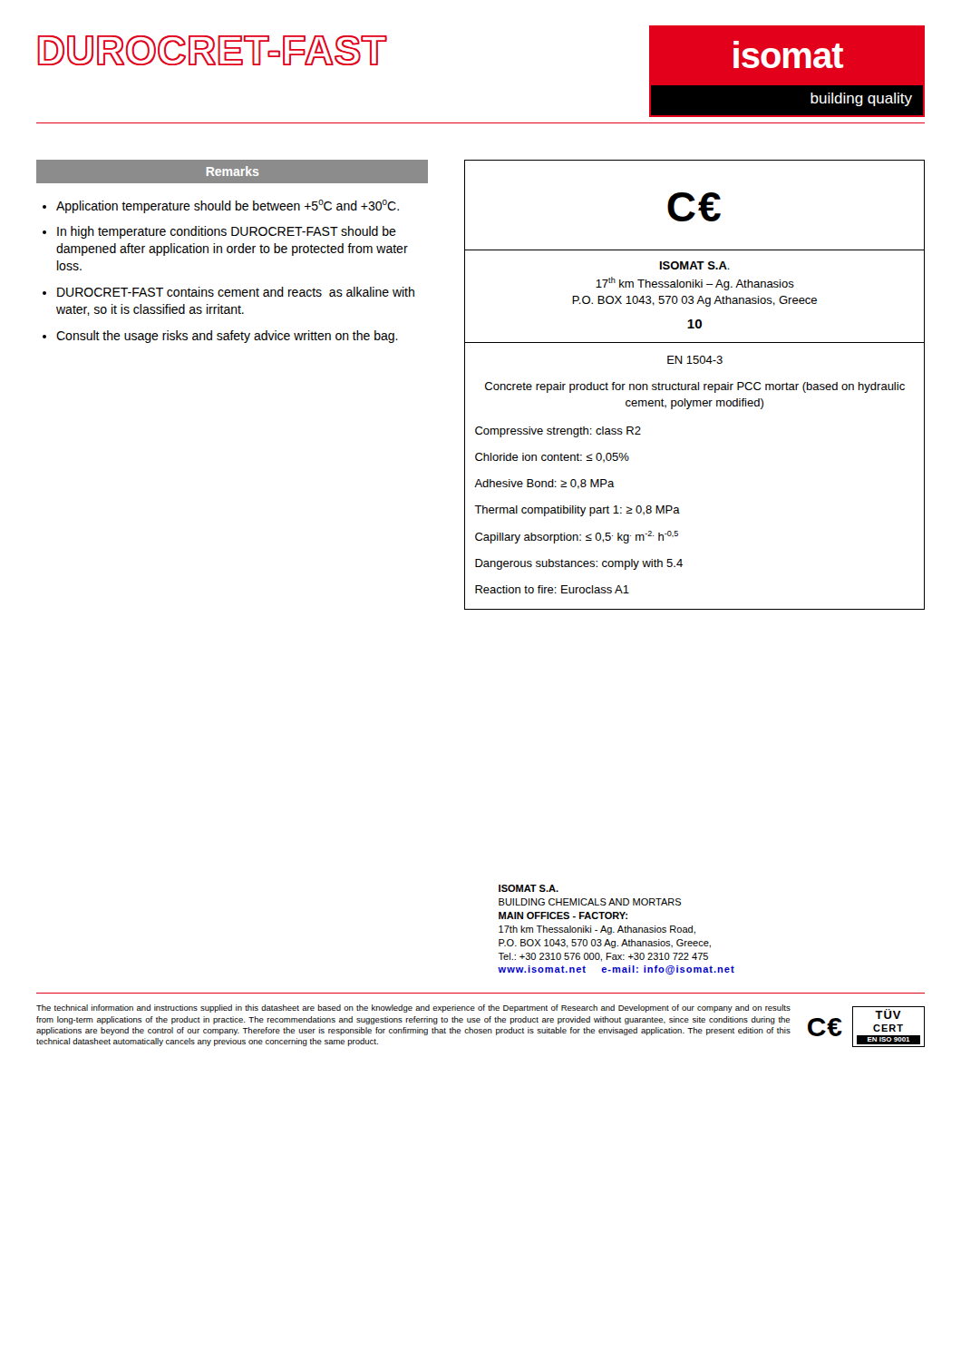DUROCRET-FAST
isomat
building quality
Remarks
Application temperature should be between +50C and +300C.
In high temperature conditions DUROCRET-FAST should be dampened after application in order to be protected from water loss.
DUROCRET-FAST contains cement and reacts as alkaline with water, so it is classified as irritant.
Consult the usage risks and safety advice written on the bag.
C€
ISOMAT S.A.
17th km Thessaloniki – Ag. Athanasios
P.O. BOX 1043, 570 03 Ag Athanasios, Greece 10
EN 1504-3
Concrete repair product for non structural repair PCC mortar (based on hydraulic cement, polymer modified)
Compressive strength: class R2
Chloride ion content: ≤ 0,05%
Adhesive Bond: ≥ 0,8 MPa
Thermal compatibility part 1: ≥ 0,8 MPa
Capillary absorption: ≤ 0,5. kg. m-2. h-0,5
Dangerous substances: comply with 5.4
Reaction to fire: Euroclass A1
ISOMAT S.A.
BUILDING CHEMICALS AND MORTARS
MAIN OFFICES - FACTORY:
17th km Thessaloniki - Ag. Athanasios Road,
P.O. BOX 1043, 570 03 Ag. Athanasios, Greece,
Tel.: +30 2310 576 000, Fax: +30 2310 722 475
www.isomat.net e-mail: info@isomat.net
The technical information and instructions supplied in this datasheet are based on the knowledge and experience of the Department of Research and Development of our company and on results from long-term applications of the product in practice. The recommendations and suggestions referring to the use of the product are provided without guarantee, since site conditions during the applications are beyond the control of our company. Therefore the user is responsible for confirming that the chosen product is suitable for the envisaged application. The present edition of this technical datasheet automatically cancels any previous one concerning the same product.
C€
TÜV
CERT
EN ISO 9001